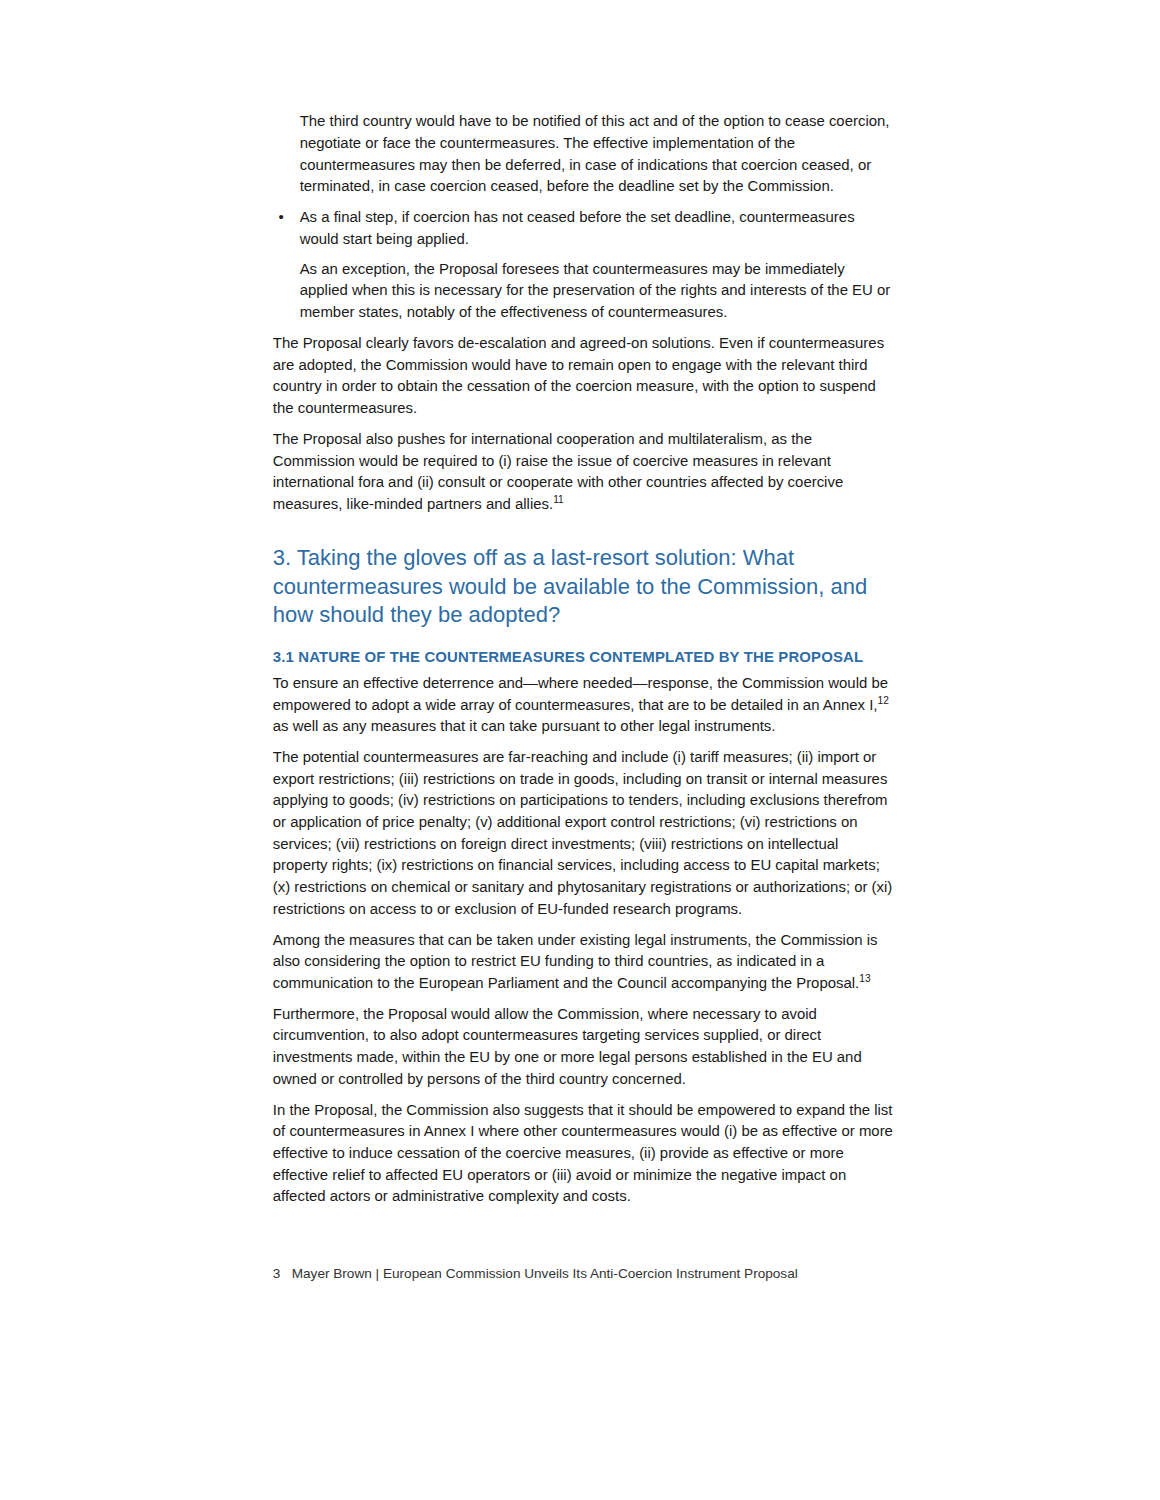The third country would have to be notified of this act and of the option to cease coercion, negotiate or face the countermeasures. The effective implementation of the countermeasures may then be deferred, in case of indications that coercion ceased, or terminated, in case coercion ceased, before the deadline set by the Commission.
As a final step, if coercion has not ceased before the set deadline, countermeasures would start being applied.
As an exception, the Proposal foresees that countermeasures may be immediately applied when this is necessary for the preservation of the rights and interests of the EU or member states, notably of the effectiveness of countermeasures.
The Proposal clearly favors de-escalation and agreed-on solutions. Even if countermeasures are adopted, the Commission would have to remain open to engage with the relevant third country in order to obtain the cessation of the coercion measure, with the option to suspend the countermeasures.
The Proposal also pushes for international cooperation and multilateralism, as the Commission would be required to (i) raise the issue of coercive measures in relevant international fora and (ii) consult or cooperate with other countries affected by coercive measures, like-minded partners and allies.11
3. Taking the gloves off as a last-resort solution: What countermeasures would be available to the Commission, and how should they be adopted?
3.1 Nature of the countermeasures contemplated by the Proposal
To ensure an effective deterrence and—where needed—response, the Commission would be empowered to adopt a wide array of countermeasures, that are to be detailed in an Annex I,12 as well as any measures that it can take pursuant to other legal instruments.
The potential countermeasures are far-reaching and include (i) tariff measures; (ii) import or export restrictions; (iii) restrictions on trade in goods, including on transit or internal measures applying to goods; (iv) restrictions on participations to tenders, including exclusions therefrom or application of price penalty; (v) additional export control restrictions; (vi) restrictions on services; (vii) restrictions on foreign direct investments; (viii) restrictions on intellectual property rights; (ix) restrictions on financial services, including access to EU capital markets; (x) restrictions on chemical or sanitary and phytosanitary registrations or authorizations; or (xi) restrictions on access to or exclusion of EU-funded research programs.
Among the measures that can be taken under existing legal instruments, the Commission is also considering the option to restrict EU funding to third countries, as indicated in a communication to the European Parliament and the Council accompanying the Proposal.13
Furthermore, the Proposal would allow the Commission, where necessary to avoid circumvention, to also adopt countermeasures targeting services supplied, or direct investments made, within the EU by one or more legal persons established in the EU and owned or controlled by persons of the third country concerned.
In the Proposal, the Commission also suggests that it should be empowered to expand the list of countermeasures in Annex I where other countermeasures would (i) be as effective or more effective to induce cessation of the coercive measures, (ii) provide as effective or more effective relief to affected EU operators or (iii) avoid or minimize the negative impact on affected actors or administrative complexity and costs.
3 Mayer Brown|European Commission Unveils Its Anti-Coercion Instrument Proposal